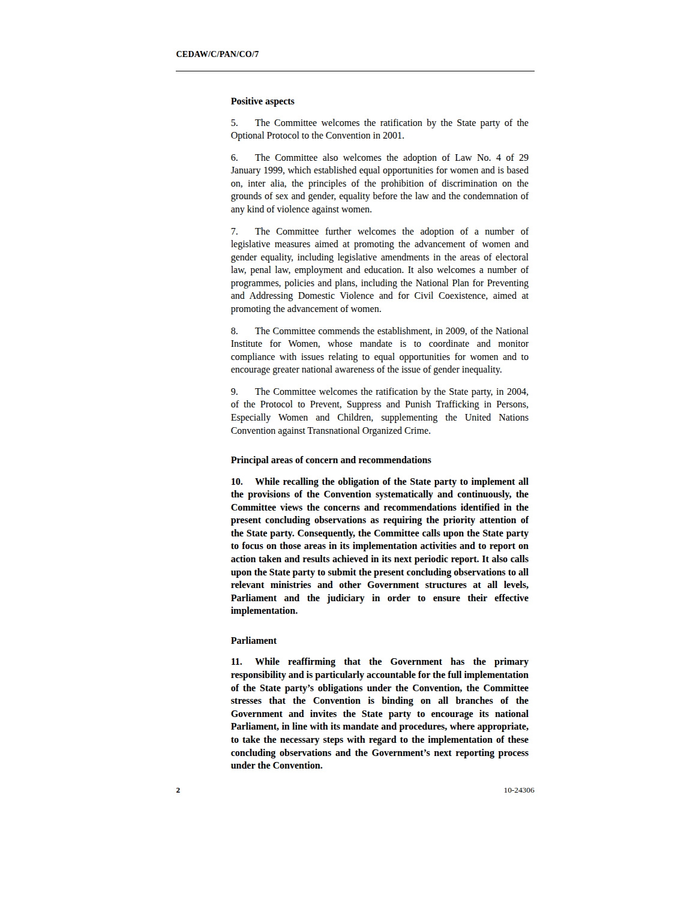CEDAW/C/PAN/CO/7
Positive aspects
5. The Committee welcomes the ratification by the State party of the Optional Protocol to the Convention in 2001.
6. The Committee also welcomes the adoption of Law No. 4 of 29 January 1999, which established equal opportunities for women and is based on, inter alia, the principles of the prohibition of discrimination on the grounds of sex and gender, equality before the law and the condemnation of any kind of violence against women.
7. The Committee further welcomes the adoption of a number of legislative measures aimed at promoting the advancement of women and gender equality, including legislative amendments in the areas of electoral law, penal law, employment and education. It also welcomes a number of programmes, policies and plans, including the National Plan for Preventing and Addressing Domestic Violence and for Civil Coexistence, aimed at promoting the advancement of women.
8. The Committee commends the establishment, in 2009, of the National Institute for Women, whose mandate is to coordinate and monitor compliance with issues relating to equal opportunities for women and to encourage greater national awareness of the issue of gender inequality.
9. The Committee welcomes the ratification by the State party, in 2004, of the Protocol to Prevent, Suppress and Punish Trafficking in Persons, Especially Women and Children, supplementing the United Nations Convention against Transnational Organized Crime.
Principal areas of concern and recommendations
10. While recalling the obligation of the State party to implement all the provisions of the Convention systematically and continuously, the Committee views the concerns and recommendations identified in the present concluding observations as requiring the priority attention of the State party. Consequently, the Committee calls upon the State party to focus on those areas in its implementation activities and to report on action taken and results achieved in its next periodic report. It also calls upon the State party to submit the present concluding observations to all relevant ministries and other Government structures at all levels, Parliament and the judiciary in order to ensure their effective implementation.
Parliament
11. While reaffirming that the Government has the primary responsibility and is particularly accountable for the full implementation of the State party’s obligations under the Convention, the Committee stresses that the Convention is binding on all branches of the Government and invites the State party to encourage its national Parliament, in line with its mandate and procedures, where appropriate, to take the necessary steps with regard to the implementation of these concluding observations and the Government’s next reporting process under the Convention.
2 10-24306